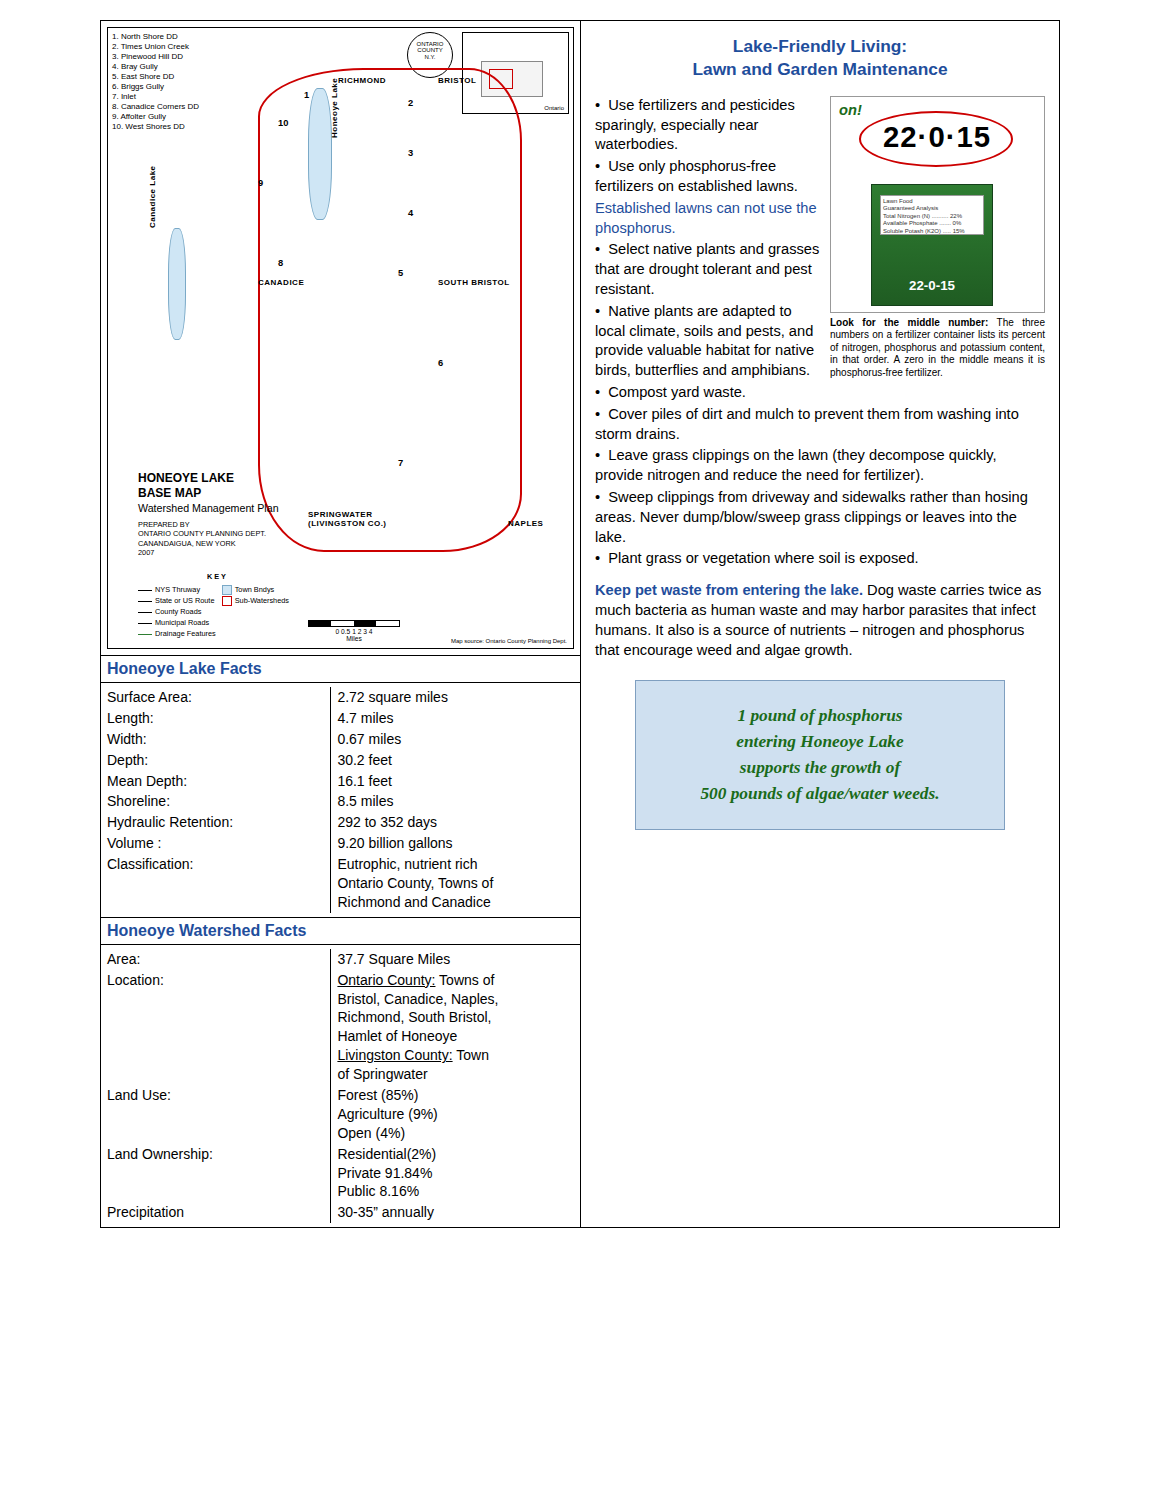1. North Shore DD
2. Times Union Creek
3. Pinewood Hill DD
4. Bray Gully
5. East Shore DD
6. Briggs Gully
7. Inlet
8. Canadice Corners DD
9. Affolter Gully
10. West Shores DD
ONTARIO
COUNTY
N.Y.
Ontario
1
2
3
4
5
6
7
8
9
10
RICHMOND
BRISTOL
SOUTH BRISTOL
CANADICE
Canadice Lake
Honeoye Lake
SPRINGWATER
(LIVINGSTON CO.)
NAPLES
HONEOYE LAKE
BASE MAP
Watershed Management Plan
PREPARED BY
ONTARIO COUNTY PLANNING DEPT.
CANANDAIGUA, NEW YORK
2007
K E Y
| NYS Thruway | Town Bndys |
| State or US Route | Sub-Watersheds |
| County Roads | |
| Municipal Roads | |
| Drainage Features | |
0 0.5 1 2 3 4
Miles
Map source: Ontario County Planning Dept.
Honeoye Lake Facts
| Surface Area: | 2.72 square miles |
| Length: | 4.7 miles |
| Width: | 0.67 miles |
| Depth: | 30.2 feet |
| Mean Depth: | 16.1 feet |
| Shoreline: | 8.5 miles |
| Hydraulic Retention: | 292 to 352 days |
| Volume : | 9.20 billion gallons |
| Classification: | Eutrophic, nutrient rich Ontario County, Towns of Richmond and Canadice |
Honeoye Watershed Facts
| Area: | 37.7 Square Miles |
| Location: | Ontario County: Towns of Bristol, Canadice, Naples, Richmond, South Bristol, Hamlet of Honeoye Livingston County: Town of Springwater |
| Land Use: | Forest (85%) Agriculture (9%) Open (4%) |
| Land Ownership: | Residential(2%) Private 91.84% Public 8.16% |
| Precipitation | 30-35” annually |
Lake-Friendly Living:
Lawn and Garden Maintenance
on!
22·0·15
Lawn Food
Guaranteed Analysis
Total Nitrogen (N) .......... 22%
Available Phosphate ....... 0%
Soluble Potash (K2O) ..... 15%
22-0-15
Look for the middle number: The three numbers on a fertilizer container lists its percent of nitrogen, phosphorus and potassium content, in that order. A zero in the middle means it is phosphorus-free fertilizer.
• Use fertilizers and pesticides sparingly, especially near waterbodies.
• Use only phosphorus-free fertilizers on established lawns.
Established lawns can not use the phosphorus.
• Select native plants and grasses that are drought tolerant and pest resistant.
• Native plants are adapted to local climate, soils and pests, and provide valuable habitat for native birds, butterflies and amphibians.
• Compost yard waste.
• Cover piles of dirt and mulch to prevent them from washing into storm drains.
• Leave grass clippings on the lawn (they decompose quickly, provide nitrogen and reduce the need for fertilizer).
• Sweep clippings from driveway and sidewalks rather than hosing areas. Never dump/blow/sweep grass clippings or leaves into the lake.
• Plant grass or vegetation where soil is exposed.
Keep pet waste from entering the lake. Dog waste carries twice as much bacteria as human waste and may harbor parasites that infect humans. It also is a source of nutrients – nitrogen and phosphorus that encourage weed and algae growth.
1 pound of phosphorus
entering Honeoye Lake
supports the growth of
500 pounds of algae/water weeds.